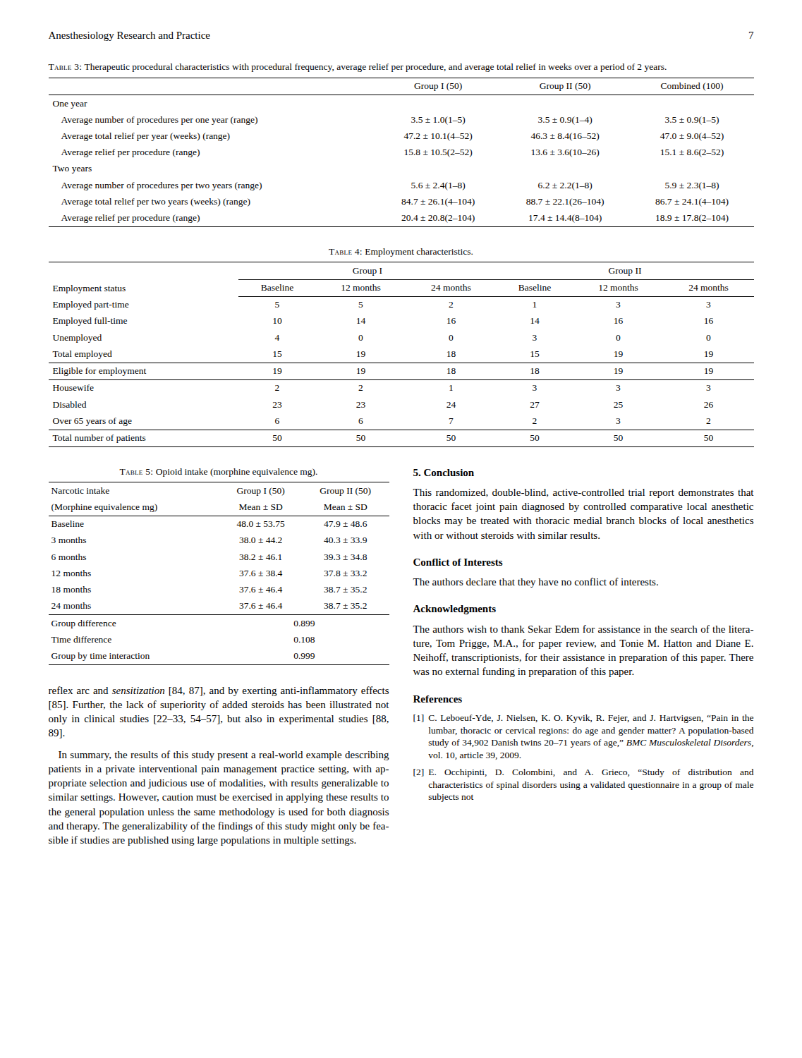Anesthesiology Research and Practice
7
Table 3: Therapeutic procedural characteristics with procedural frequency, average relief per procedure, and average total relief in weeks over a period of 2 years.
| | Group I (50) | Group II (50) | Combined (100) |
| --- | --- | --- | --- |
| One year | | | |
| Average number of procedures per one year (range) | 3.5 ± 1.0(1–5) | 3.5 ± 0.9(1–4) | 3.5 ± 0.9(1–5) |
| Average total relief per year (weeks) (range) | 47.2 ± 10.1(4–52) | 46.3 ± 8.4(16–52) | 47.0 ± 9.0(4–52) |
| Average relief per procedure (range) | 15.8 ± 10.5(2–52) | 13.6 ± 3.6(10–26) | 15.1 ± 8.6(2–52) |
| Two years | | | |
| Average number of procedures per two years (range) | 5.6 ± 2.4(1–8) | 6.2 ± 2.2(1–8) | 5.9 ± 2.3(1–8) |
| Average total relief per two years (weeks) (range) | 84.7 ± 26.1(4–104) | 88.7 ± 22.1(26–104) | 86.7 ± 24.1(4–104) |
| Average relief per procedure (range) | 20.4 ± 20.8(2–104) | 17.4 ± 14.4(8–104) | 18.9 ± 17.8(2–104) |
Table 4: Employment characteristics.
| Employment status | Group I | Group II |
| --- | --- | --- |
| Baseline | 12 months | 24 months | Baseline | 12 months | 24 months |
| Employed part-time | 5 | 5 | 2 | 1 | 3 | 3 |
| Employed full-time | 10 | 14 | 16 | 14 | 16 | 16 |
| Unemployed | 4 | 0 | 0 | 3 | 0 | 0 |
| Total employed | 15 | 19 | 18 | 15 | 19 | 19 |
| Eligible for employment | 19 | 19 | 18 | 18 | 19 | 19 |
| Housewife | 2 | 2 | 1 | 3 | 3 | 3 |
| Disabled | 23 | 23 | 24 | 27 | 25 | 26 |
| Over 65 years of age | 6 | 6 | 7 | 2 | 3 | 2 |
| Total number of patients | 50 | 50 | 50 | 50 | 50 | 50 |
Table 5: Opioid intake (morphine equivalence mg).
| Narcotic intake | Group I (50) | Group II (50) |
| --- | --- | --- |
| (Morphine equivalence mg) | Mean ± SD | Mean ± SD |
| Baseline | 48.0 ± 53.75 | 47.9 ± 48.6 |
| 3 months | 38.0 ± 44.2 | 40.3 ± 33.9 |
| 6 months | 38.2 ± 46.1 | 39.3 ± 34.8 |
| 12 months | 37.6 ± 38.4 | 37.8 ± 33.2 |
| 18 months | 37.6 ± 46.4 | 38.7 ± 35.2 |
| 24 months | 37.6 ± 46.4 | 38.7 ± 35.2 |
| Group difference | 0.899 |
| Time difference | 0.108 |
| Group by time interaction | 0.999 |
reflex arc and sensitization [84, 87], and by exerting anti-inflammatory effects [85]. Further, the lack of superiority of added steroids has been illustrated not only in clinical studies [22–33, 54–57], but also in experimental studies [88, 89].
In summary, the results of this study present a real-world example describing patients in a private interventional pain management practice setting, with appropriate selection and judicious use of modalities, with results generalizable to similar settings. However, caution must be exercised in applying these results to the general population unless the same methodology is used for both diagnosis and therapy. The generalizability of the findings of this study might only be feasible if studies are published using large populations in multiple settings.
5. Conclusion
This randomized, double-blind, active-controlled trial report demonstrates that thoracic facet joint pain diagnosed by controlled comparative local anesthetic blocks may be treated with thoracic medial branch blocks of local anesthetics with or without steroids with similar results.
Conflict of Interests
The authors declare that they have no conflict of interests.
Acknowledgments
The authors wish to thank Sekar Edem for assistance in the search of the literature, Tom Prigge, M.A., for paper review, and Tonie M. Hatton and Diane E. Neihoff, transcriptionists, for their assistance in preparation of this paper. There was no external funding in preparation of this paper.
References
[1]
C. Leboeuf-Yde, J. Nielsen, K. O. Kyvik, R. Fejer, and J. Hartvigsen, “Pain in the lumbar, thoracic or cervical regions: do age and gender matter? A population-based study of 34,902 Danish twins 20–71 years of age,” BMC Musculoskeletal Disorders, vol. 10, article 39, 2009.
[2]
E. Occhipinti, D. Colombini, and A. Grieco, “Study of distribution and characteristics of spinal disorders using a validated questionnaire in a group of male subjects not